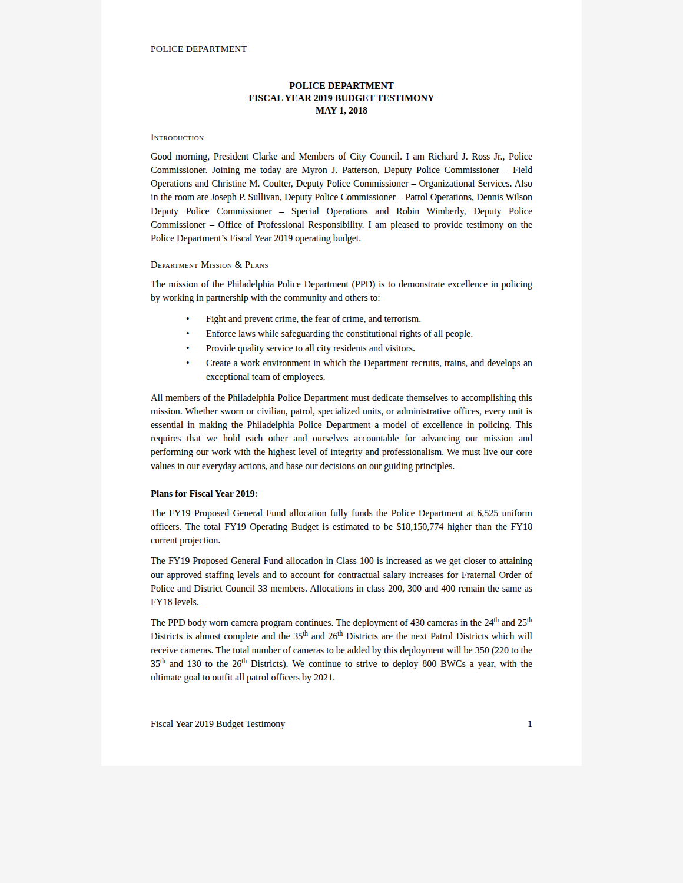POLICE DEPARTMENT
POLICE DEPARTMENT FISCAL YEAR 2019 BUDGET TESTIMONY MAY 1, 2018
Introduction
Good morning, President Clarke and Members of City Council. I am Richard J. Ross Jr., Police Commissioner. Joining me today are Myron J. Patterson, Deputy Police Commissioner – Field Operations and Christine M. Coulter, Deputy Police Commissioner – Organizational Services. Also in the room are Joseph P. Sullivan, Deputy Police Commissioner – Patrol Operations, Dennis Wilson Deputy Police Commissioner – Special Operations and Robin Wimberly, Deputy Police Commissioner – Office of Professional Responsibility. I am pleased to provide testimony on the Police Department’s Fiscal Year 2019 operating budget.
Department Mission & Plans
The mission of the Philadelphia Police Department (PPD) is to demonstrate excellence in policing by working in partnership with the community and others to:
Fight and prevent crime, the fear of crime, and terrorism.
Enforce laws while safeguarding the constitutional rights of all people.
Provide quality service to all city residents and visitors.
Create a work environment in which the Department recruits, trains, and develops an exceptional team of employees.
All members of the Philadelphia Police Department must dedicate themselves to accomplishing this mission. Whether sworn or civilian, patrol, specialized units, or administrative offices, every unit is essential in making the Philadelphia Police Department a model of excellence in policing. This requires that we hold each other and ourselves accountable for advancing our mission and performing our work with the highest level of integrity and professionalism. We must live our core values in our everyday actions, and base our decisions on our guiding principles.
Plans for Fiscal Year 2019:
The FY19 Proposed General Fund allocation fully funds the Police Department at 6,525 uniform officers. The total FY19 Operating Budget is estimated to be $18,150,774 higher than the FY18 current projection.
The FY19 Proposed General Fund allocation in Class 100 is increased as we get closer to attaining our approved staffing levels and to account for contractual salary increases for Fraternal Order of Police and District Council 33 members. Allocations in class 200, 300 and 400 remain the same as FY18 levels.
The PPD body worn camera program continues. The deployment of 430 cameras in the 24th and 25th Districts is almost complete and the 35th and 26th Districts are the next Patrol Districts which will receive cameras. The total number of cameras to be added by this deployment will be 350 (220 to the 35th and 130 to the 26th Districts). We continue to strive to deploy 800 BWCs a year, with the ultimate goal to outfit all patrol officers by 2021.
Fiscal Year 2019 Budget Testimony 1